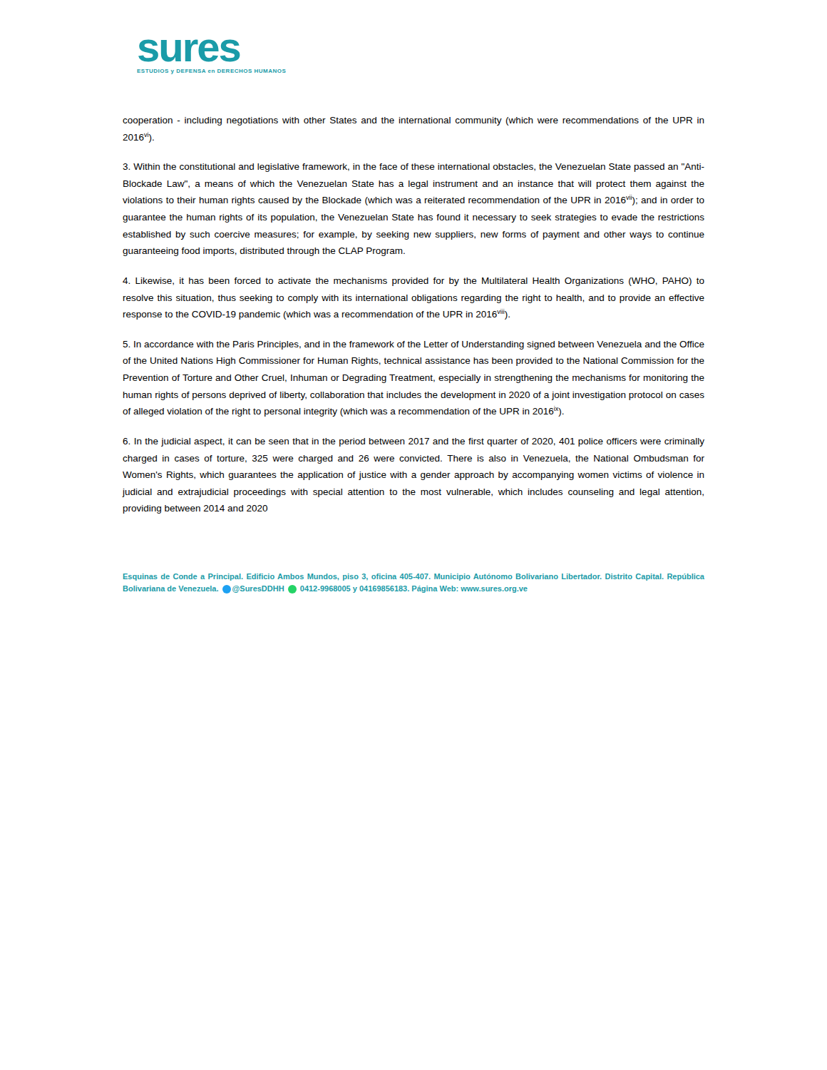sures
ESTUDIOS y DEFENSA en DERECHOS HUMANOS
cooperation - including negotiations with other States and the international community (which were recommendations of the UPR in 2016vi).
3. Within the constitutional and legislative framework, in the face of these international obstacles, the Venezuelan State passed an "Anti-Blockade Law", a means of which the Venezuelan State has a legal instrument and an instance that will protect them against the violations to their human rights caused by the Blockade (which was a reiterated recommendation of the UPR in 2016vii); and in order to guarantee the human rights of its population, the Venezuelan State has found it necessary to seek strategies to evade the restrictions established by such coercive measures; for example, by seeking new suppliers, new forms of payment and other ways to continue guaranteeing food imports, distributed through the CLAP Program.
4. Likewise, it has been forced to activate the mechanisms provided for by the Multilateral Health Organizations (WHO, PAHO) to resolve this situation, thus seeking to comply with its international obligations regarding the right to health, and to provide an effective response to the COVID-19 pandemic (which was a recommendation of the UPR in 2016viii).
5. In accordance with the Paris Principles, and in the framework of the Letter of Understanding signed between Venezuela and the Office of the United Nations High Commissioner for Human Rights, technical assistance has been provided to the National Commission for the Prevention of Torture and Other Cruel, Inhuman or Degrading Treatment, especially in strengthening the mechanisms for monitoring the human rights of persons deprived of liberty, collaboration that includes the development in 2020 of a joint investigation protocol on cases of alleged violation of the right to personal integrity (which was a recommendation of the UPR in 2016ix).
6. In the judicial aspect, it can be seen that in the period between 2017 and the first quarter of 2020, 401 police officers were criminally charged in cases of torture, 325 were charged and 26 were convicted. There is also in Venezuela, the National Ombudsman for Women's Rights, which guarantees the application of justice with a gender approach by accompanying women victims of violence in judicial and extrajudicial proceedings with special attention to the most vulnerable, which includes counseling and legal attention, providing between 2014 and 2020
Esquinas de Conde a Principal. Edificio Ambos Mundos, piso 3, oficina 405-407. Municipio Autónomo Bolivariano Libertador. Distrito Capital. República Bolivariana de Venezuela. @SuresDDHH 0412-9968005 y 04169856183. Página Web: www.sures.org.ve